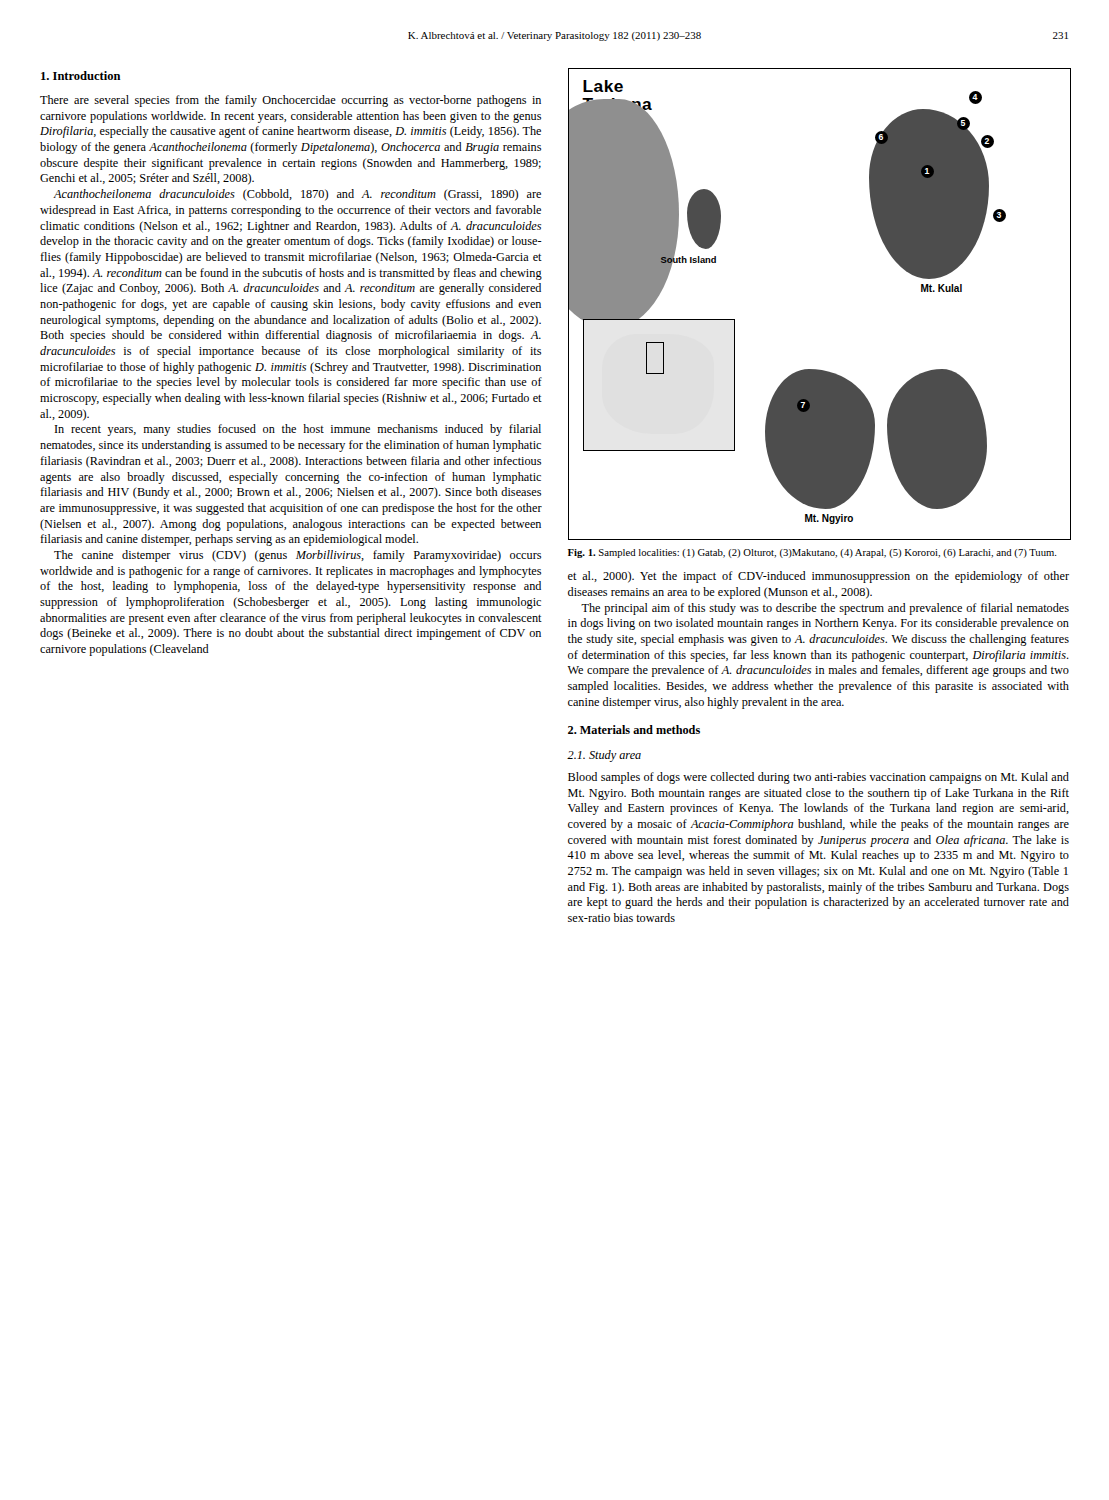K. Albrechtová et al. / Veterinary Parasitology 182 (2011) 230–238 231
1. Introduction
There are several species from the family Onchocercidae occurring as vector-borne pathogens in carnivore populations worldwide. In recent years, considerable attention has been given to the genus Dirofilaria, especially the causative agent of canine heartworm disease, D. immitis (Leidy, 1856). The biology of the genera Acanthocheilonema (formerly Dipetalonema), Onchocerca and Brugia remains obscure despite their significant prevalence in certain regions (Snowden and Hammerberg, 1989; Genchi et al., 2005; Sréter and Széll, 2008).
Acanthocheilonema dracunculoides (Cobbold, 1870) and A. reconditum (Grassi, 1890) are widespread in East Africa, in patterns corresponding to the occurrence of their vectors and favorable climatic conditions (Nelson et al., 1962; Lightner and Reardon, 1983). Adults of A. dracunculoides develop in the thoracic cavity and on the greater omentum of dogs. Ticks (family Ixodidae) or louse-flies (family Hippoboscidae) are believed to transmit microfilariae (Nelson, 1963; Olmeda-Garcia et al., 1994). A. reconditum can be found in the subcutis of hosts and is transmitted by fleas and chewing lice (Zajac and Conboy, 2006). Both A. dracunculoides and A. reconditum are generally considered non-pathogenic for dogs, yet are capable of causing skin lesions, body cavity effusions and even neurological symptoms, depending on the abundance and localization of adults (Bolio et al., 2002). Both species should be considered within differential diagnosis of microfilariaemia in dogs. A. dracunculoides is of special importance because of its close morphological similarity of its microfilariae to those of highly pathogenic D. immitis (Schrey and Trautvetter, 1998). Discrimination of microfilariae to the species level by molecular tools is considered far more specific than use of microscopy, especially when dealing with less-known filarial species (Rishniw et al., 2006; Furtado et al., 2009).
In recent years, many studies focused on the host immune mechanisms induced by filarial nematodes, since its understanding is assumed to be necessary for the elimination of human lymphatic filariasis (Ravindran et al., 2003; Duerr et al., 2008). Interactions between filaria and other infectious agents are also broadly discussed, especially concerning the co-infection of human lymphatic filariasis and HIV (Bundy et al., 2000; Brown et al., 2006; Nielsen et al., 2007). Since both diseases are immunosuppressive, it was suggested that acquisition of one can predispose the host for the other (Nielsen et al., 2007). Among dog populations, analogous interactions can be expected between filariasis and canine distemper, perhaps serving as an epidemiological model.
The canine distemper virus (CDV) (genus Morbillivirus, family Paramyxoviridae) occurs worldwide and is pathogenic for a range of carnivores. It replicates in macrophages and lymphocytes of the host, leading to lymphopenia, loss of the delayed-type hypersensitivity response and suppression of lymphoproliferation (Schobesberger et al., 2005). Long lasting immunologic abnormalities are present even after clearance of the virus from peripheral leukocytes in convalescent dogs (Beineke et al., 2009). There is no doubt about the substantial direct impingement of CDV on carnivore populations (Cleaveland
Lake
Turkana
South Island
Mt. Kulal
Mt. Ngyiro
1
2
3
4
5
6
7
Fig. 1. Sampled localities: (1) Gatab, (2) Olturot, (3)Makutano, (4) Arapal, (5) Kororoi, (6) Larachi, and (7) Tuum.
et al., 2000). Yet the impact of CDV-induced immunosuppression on the epidemiology of other diseases remains an area to be explored (Munson et al., 2008).
The principal aim of this study was to describe the spectrum and prevalence of filarial nematodes in dogs living on two isolated mountain ranges in Northern Kenya. For its considerable prevalence on the study site, special emphasis was given to A. dracunculoides. We discuss the challenging features of determination of this species, far less known than its pathogenic counterpart, Dirofilaria immitis. We compare the prevalence of A. dracunculoides in males and females, different age groups and two sampled localities. Besides, we address whether the prevalence of this parasite is associated with canine distemper virus, also highly prevalent in the area.
2. Materials and methods
2.1. Study area
Blood samples of dogs were collected during two anti-rabies vaccination campaigns on Mt. Kulal and Mt. Ngyiro. Both mountain ranges are situated close to the southern tip of Lake Turkana in the Rift Valley and Eastern provinces of Kenya. The lowlands of the Turkana land region are semi-arid, covered by a mosaic of Acacia-Commiphora bushland, while the peaks of the mountain ranges are covered with mountain mist forest dominated by Juniperus procera and Olea africana. The lake is 410 m above sea level, whereas the summit of Mt. Kulal reaches up to 2335 m and Mt. Ngyiro to 2752 m. The campaign was held in seven villages; six on Mt. Kulal and one on Mt. Ngyiro (Table 1 and Fig. 1). Both areas are inhabited by pastoralists, mainly of the tribes Samburu and Turkana. Dogs are kept to guard the herds and their population is characterized by an accelerated turnover rate and sex-ratio bias towards